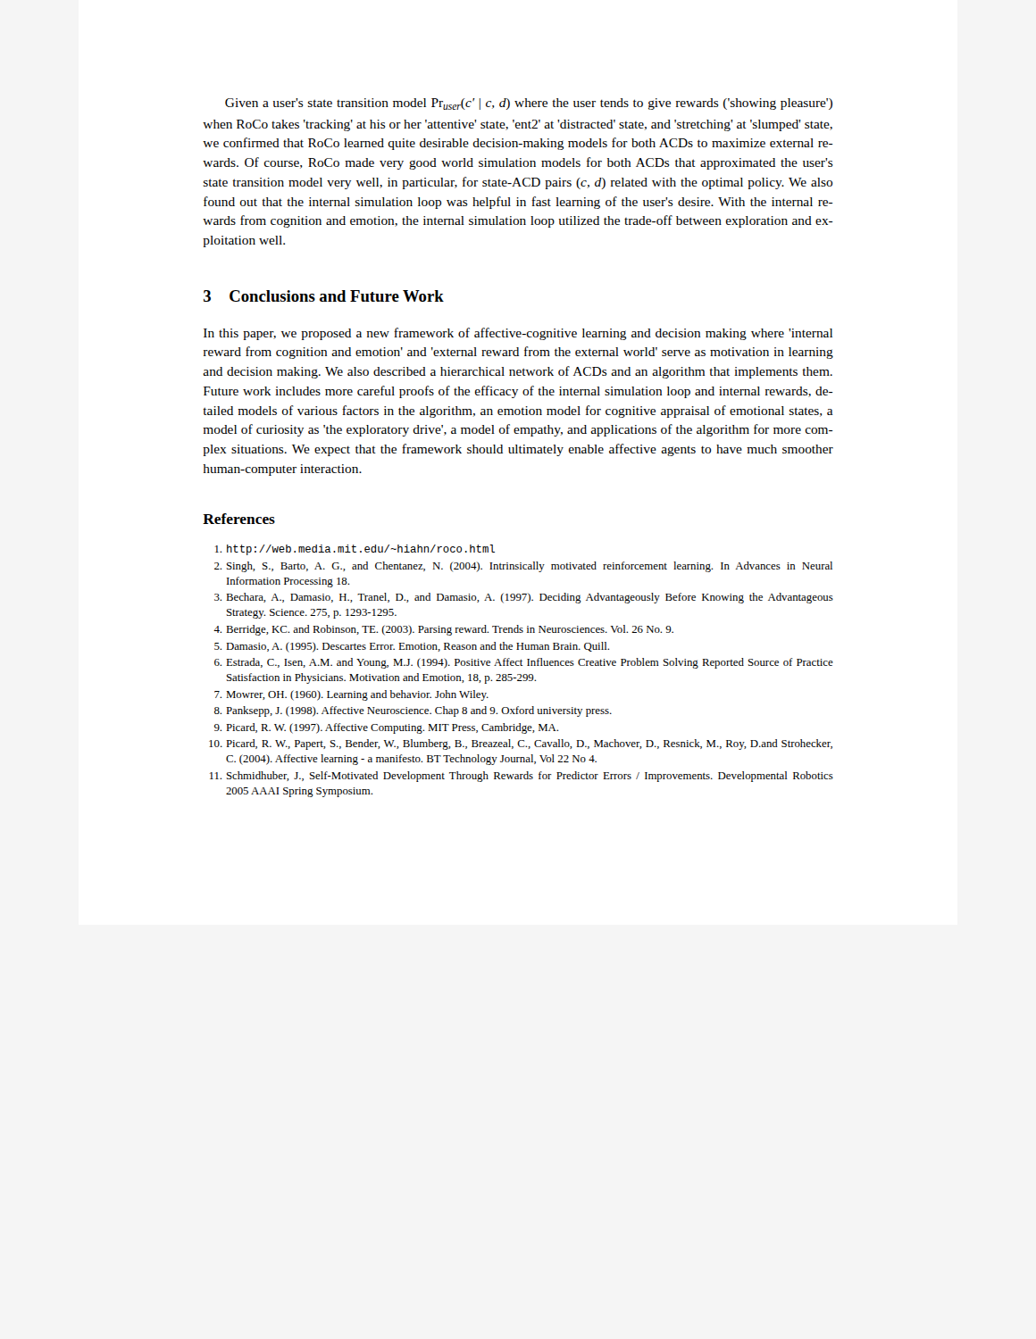Given a user's state transition model Pruser(c′ | c, d) where the user tends to give rewards ('showing pleasure') when RoCo takes 'tracking' at his or her 'attentive' state, 'ent2' at 'distracted' state, and 'stretching' at 'slumped' state, we confirmed that RoCo learned quite desirable decision-making models for both ACDs to maximize external rewards. Of course, RoCo made very good world simulation models for both ACDs that approximated the user's state transition model very well, in particular, for state-ACD pairs (c, d) related with the optimal policy. We also found out that the internal simulation loop was helpful in fast learning of the user's desire. With the internal rewards from cognition and emotion, the internal simulation loop utilized the trade-off between exploration and exploitation well.
3 Conclusions and Future Work
In this paper, we proposed a new framework of affective-cognitive learning and decision making where 'internal reward from cognition and emotion' and 'external reward from the external world' serve as motivation in learning and decision making. We also described a hierarchical network of ACDs and an algorithm that implements them. Future work includes more careful proofs of the efficacy of the internal simulation loop and internal rewards, detailed models of various factors in the algorithm, an emotion model for cognitive appraisal of emotional states, a model of curiosity as 'the exploratory drive', a model of empathy, and applications of the algorithm for more complex situations. We expect that the framework should ultimately enable affective agents to have much smoother human-computer interaction.
References
1. http://web.media.mit.edu/~hiahn/roco.html
2. Singh, S., Barto, A. G., and Chentanez, N. (2004). Intrinsically motivated reinforcement learning. In Advances in Neural Information Processing 18.
3. Bechara, A., Damasio, H., Tranel, D., and Damasio, A. (1997). Deciding Advantageously Before Knowing the Advantageous Strategy. Science. 275, p. 1293-1295.
4. Berridge, KC. and Robinson, TE. (2003). Parsing reward. Trends in Neurosciences. Vol. 26 No. 9.
5. Damasio, A. (1995). Descartes Error. Emotion, Reason and the Human Brain. Quill.
6. Estrada, C., Isen, A.M. and Young, M.J. (1994). Positive Affect Influences Creative Problem Solving Reported Source of Practice Satisfaction in Physicians. Motivation and Emotion, 18, p. 285-299.
7. Mowrer, OH. (1960). Learning and behavior. John Wiley.
8. Panksepp, J. (1998). Affective Neuroscience. Chap 8 and 9. Oxford university press.
9. Picard, R. W. (1997). Affective Computing. MIT Press, Cambridge, MA.
10. Picard, R. W., Papert, S., Bender, W., Blumberg, B., Breazeal, C., Cavallo, D., Machover, D., Resnick, M., Roy, D.and Strohecker, C. (2004). Affective learning - a manifesto. BT Technology Journal, Vol 22 No 4.
11. Schmidhuber, J., Self-Motivated Development Through Rewards for Predictor Errors / Improvements. Developmental Robotics 2005 AAAI Spring Symposium.